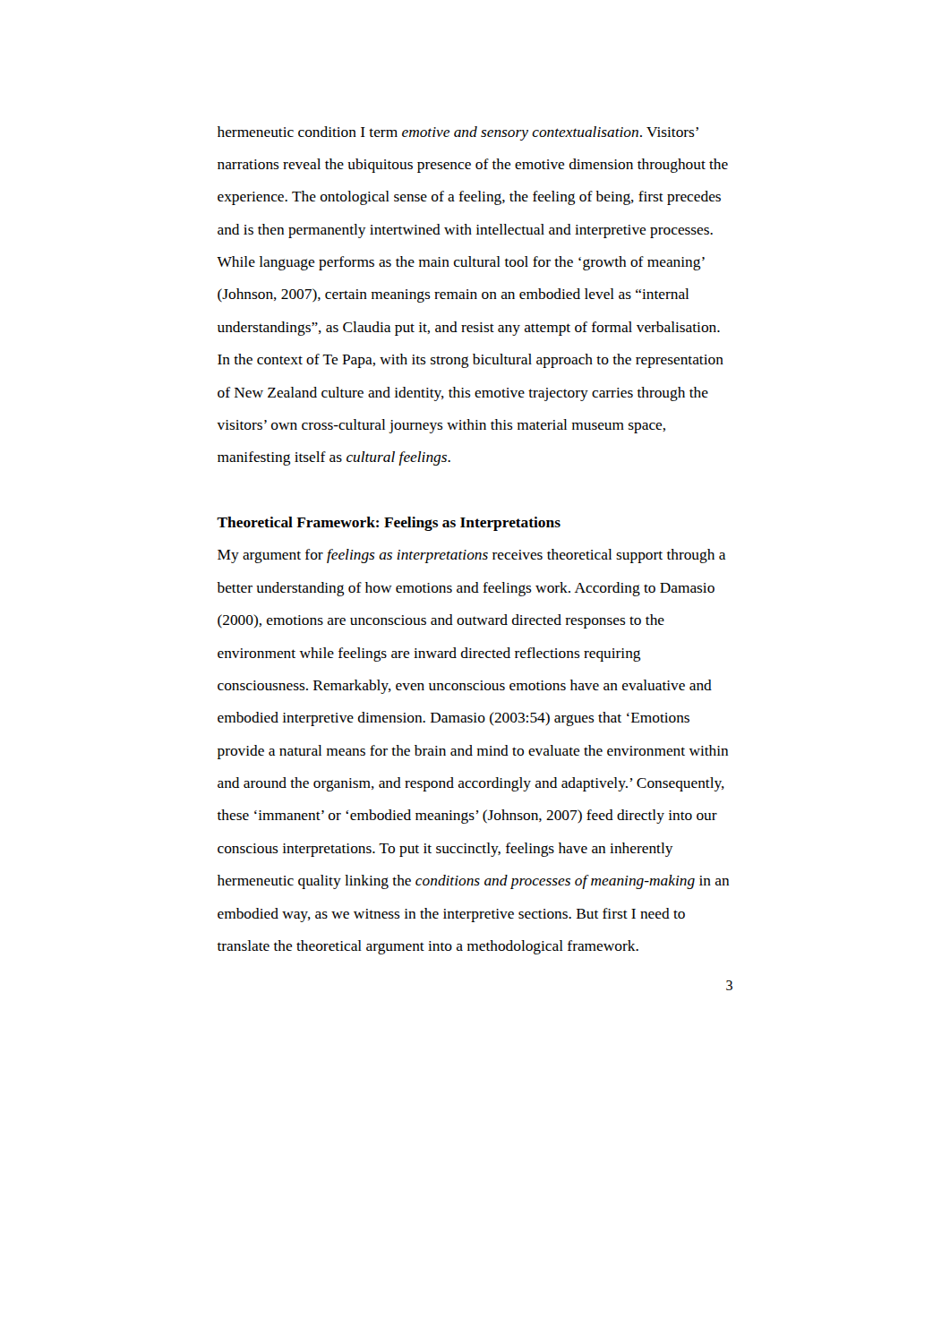hermeneutic condition I term emotive and sensory contextualisation. Visitors’ narrations reveal the ubiquitous presence of the emotive dimension throughout the experience. The ontological sense of a feeling, the feeling of being, first precedes and is then permanently intertwined with intellectual and interpretive processes. While language performs as the main cultural tool for the ‘growth of meaning’ (Johnson, 2007), certain meanings remain on an embodied level as “internal understandings”, as Claudia put it, and resist any attempt of formal verbalisation. In the context of Te Papa, with its strong bicultural approach to the representation of New Zealand culture and identity, this emotive trajectory carries through the visitors’ own cross-cultural journeys within this material museum space, manifesting itself as cultural feelings.
Theoretical Framework: Feelings as Interpretations
My argument for feelings as interpretations receives theoretical support through a better understanding of how emotions and feelings work. According to Damasio (2000), emotions are unconscious and outward directed responses to the environment while feelings are inward directed reflections requiring consciousness. Remarkably, even unconscious emotions have an evaluative and embodied interpretive dimension. Damasio (2003:54) argues that ‘Emotions provide a natural means for the brain and mind to evaluate the environment within and around the organism, and respond accordingly and adaptively.’ Consequently, these ‘immanent’ or ‘embodied meanings’ (Johnson, 2007) feed directly into our conscious interpretations. To put it succinctly, feelings have an inherently hermeneutic quality linking the conditions and processes of meaning-making in an embodied way, as we witness in the interpretive sections. But first I need to translate the theoretical argument into a methodological framework.
3